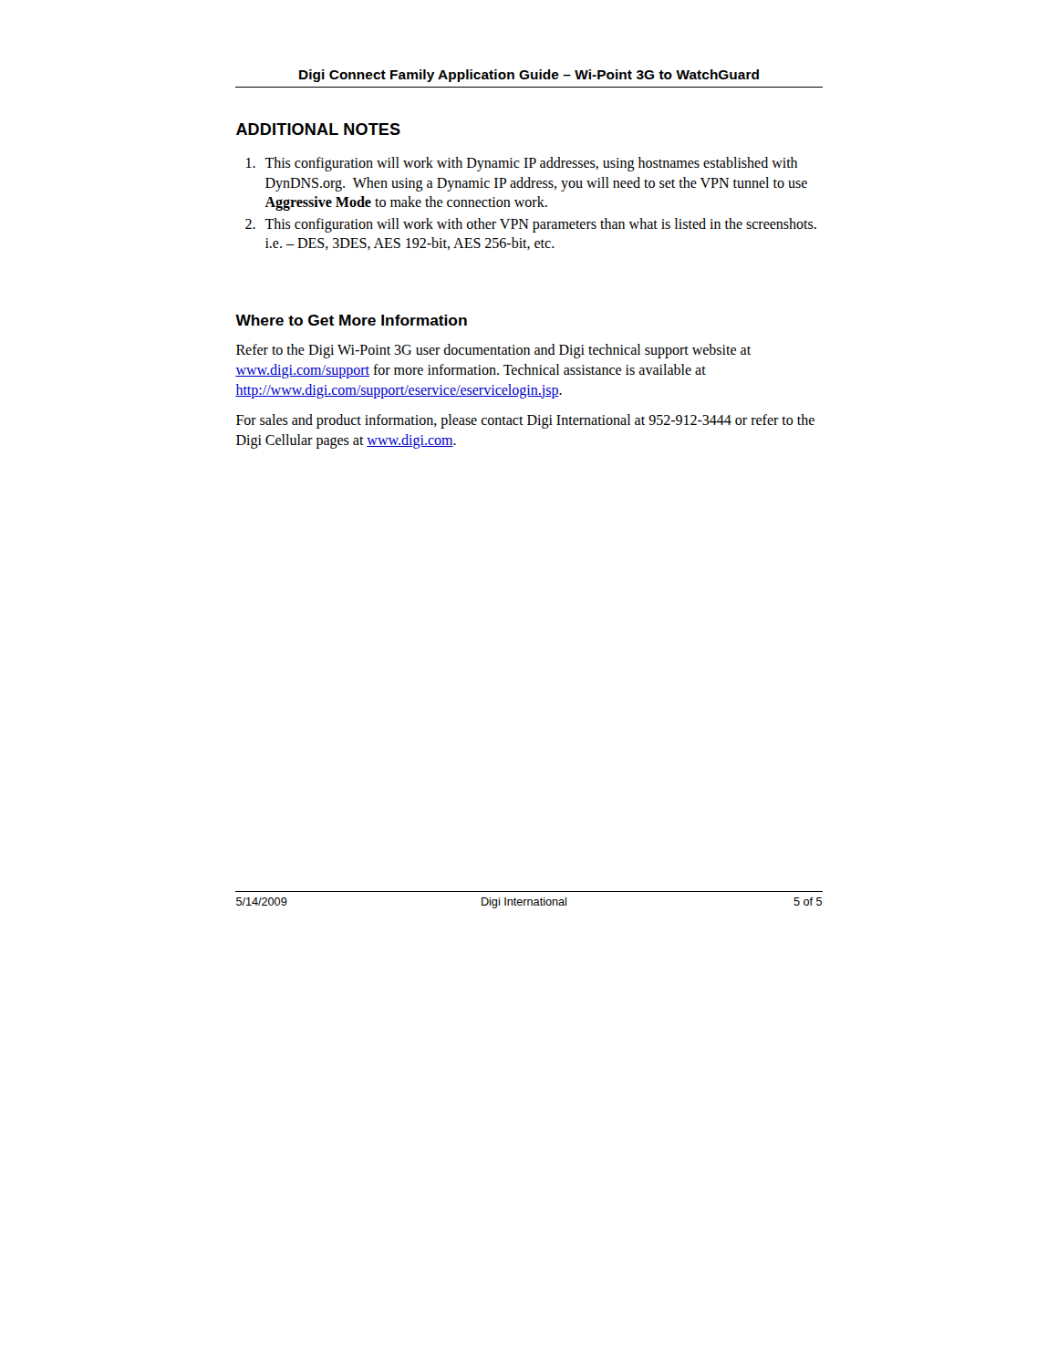Digi Connect Family Application Guide – Wi-Point 3G to WatchGuard
ADDITIONAL NOTES
This configuration will work with Dynamic IP addresses, using hostnames established with DynDNS.org. When using a Dynamic IP address, you will need to set the VPN tunnel to use Aggressive Mode to make the connection work.
This configuration will work with other VPN parameters than what is listed in the screenshots. i.e. – DES, 3DES, AES 192-bit, AES 256-bit, etc.
Where to Get More Information
Refer to the Digi Wi-Point 3G user documentation and Digi technical support website at www.digi.com/support for more information. Technical assistance is available at http://www.digi.com/support/eservice/eservicelogin.jsp.
For sales and product information, please contact Digi International at 952-912-3444 or refer to the Digi Cellular pages at www.digi.com.
5/14/2009
Digi International
5 of 5